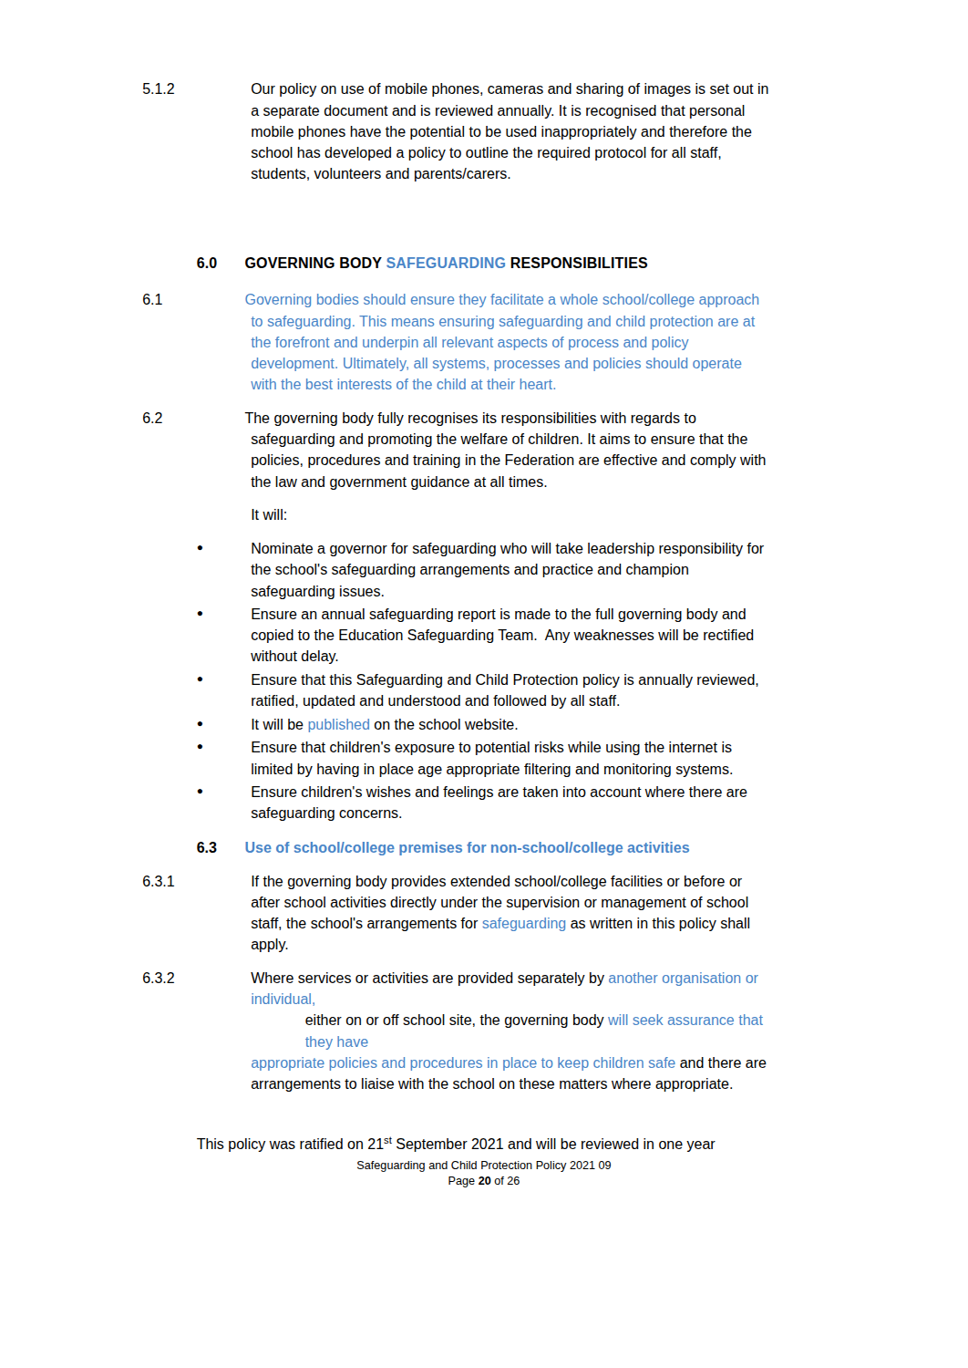5.1.2 Our policy on use of mobile phones, cameras and sharing of images is set out in a separate document and is reviewed annually. It is recognised that personal mobile phones have the potential to be used inappropriately and therefore the school has developed a policy to outline the required protocol for all staff, students, volunteers and parents/carers.
6.0 GOVERNING BODY SAFEGUARDING RESPONSIBILITIES
6.1 Governing bodies should ensure they facilitate a whole school/college approach to safeguarding. This means ensuring safeguarding and child protection are at the forefront and underpin all relevant aspects of process and policy development. Ultimately, all systems, processes and policies should operate with the best interests of the child at their heart.
6.2 The governing body fully recognises its responsibilities with regards to safeguarding and promoting the welfare of children. It aims to ensure that the policies, procedures and training in the Federation are effective and comply with the law and government guidance at all times.
It will:
Nominate a governor for safeguarding who will take leadership responsibility for the school's safeguarding arrangements and practice and champion safeguarding issues.
Ensure an annual safeguarding report is made to the full governing body and copied to the Education Safeguarding Team. Any weaknesses will be rectified without delay.
Ensure that this Safeguarding and Child Protection policy is annually reviewed, ratified, updated and understood and followed by all staff.
It will be published on the school website.
Ensure that children's exposure to potential risks while using the internet is limited by having in place age appropriate filtering and monitoring systems.
Ensure children's wishes and feelings are taken into account where there are safeguarding concerns.
6.3 Use of school/college premises for non-school/college activities
6.3.1 If the governing body provides extended school/college facilities or before or after school activities directly under the supervision or management of school staff, the school's arrangements for safeguarding as written in this policy shall apply.
6.3.2 Where services or activities are provided separately by another organisation or individual,
either on or off school site, the governing body will seek assurance that they have
appropriate policies and procedures in place to keep children safe and there are arrangements to liaise with the school on these matters where appropriate.
This policy was ratified on 21st September 2021 and will be reviewed in one year
Safeguarding and Child Protection Policy 2021 09 Page 20 of 26